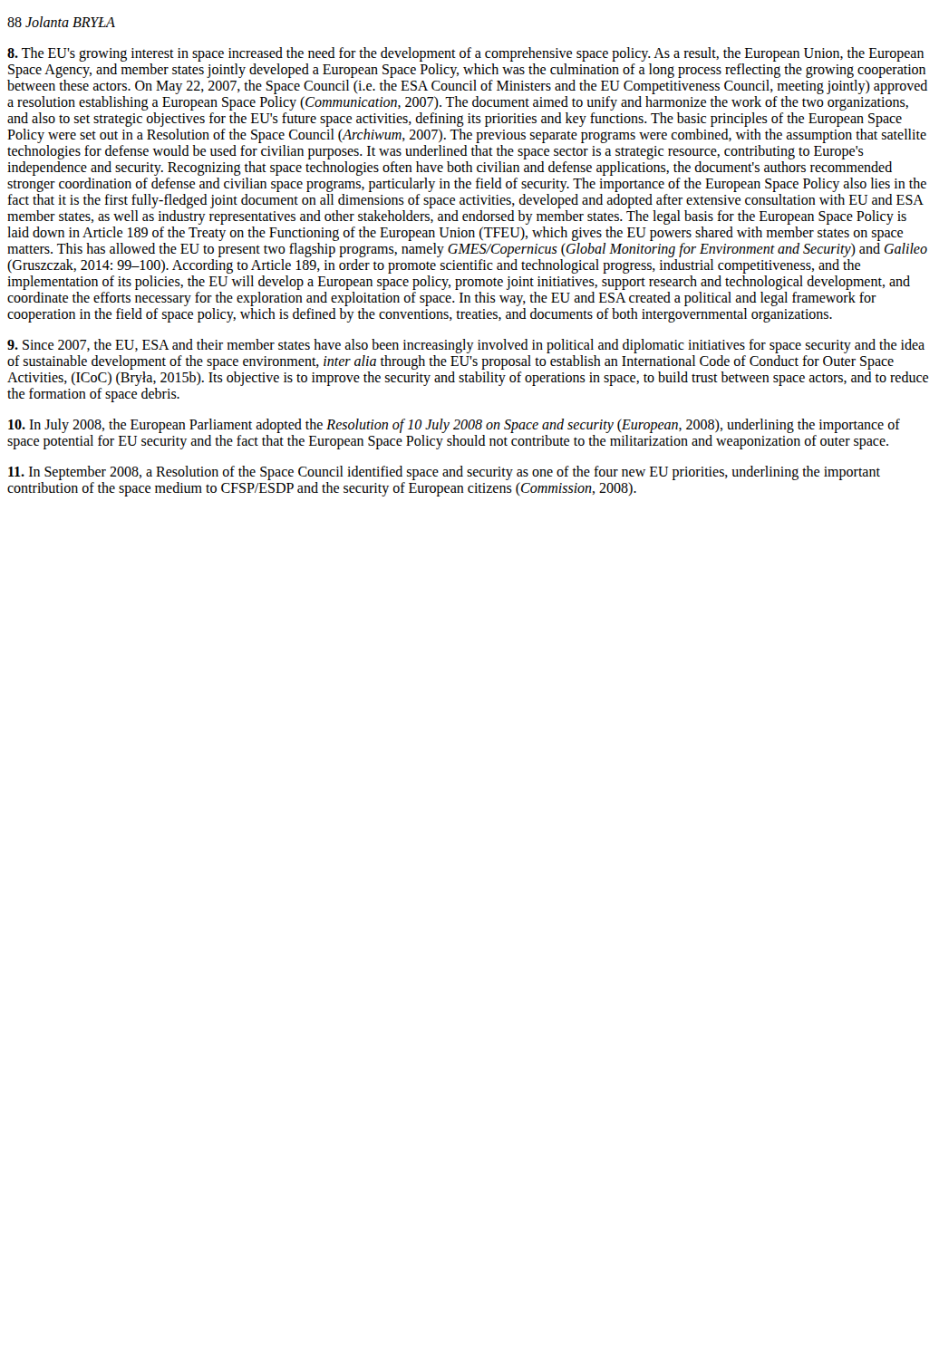88 Jolanta BRYŁA
8. The EU's growing interest in space increased the need for the development of a comprehensive space policy. As a result, the European Union, the European Space Agency, and member states jointly developed a European Space Policy, which was the culmination of a long process reflecting the growing cooperation between these actors. On May 22, 2007, the Space Council (i.e. the ESA Council of Ministers and the EU Competitiveness Council, meeting jointly) approved a resolution establishing a European Space Policy (Communication, 2007). The document aimed to unify and harmonize the work of the two organizations, and also to set strategic objectives for the EU's future space activities, defining its priorities and key functions. The basic principles of the European Space Policy were set out in a Resolution of the Space Council (Archiwum, 2007). The previous separate programs were combined, with the assumption that satellite technologies for defense would be used for civilian purposes. It was underlined that the space sector is a strategic resource, contributing to Europe's independence and security. Recognizing that space technologies often have both civilian and defense applications, the document's authors recommended stronger coordination of defense and civilian space programs, particularly in the field of security. The importance of the European Space Policy also lies in the fact that it is the first fully-fledged joint document on all dimensions of space activities, developed and adopted after extensive consultation with EU and ESA member states, as well as industry representatives and other stakeholders, and endorsed by member states. The legal basis for the European Space Policy is laid down in Article 189 of the Treaty on the Functioning of the European Union (TFEU), which gives the EU powers shared with member states on space matters. This has allowed the EU to present two flagship programs, namely GMES/Copernicus (Global Monitoring for Environment and Security) and Galileo (Gruszczak, 2014: 99–100). According to Article 189, in order to promote scientific and technological progress, industrial competitiveness, and the implementation of its policies, the EU will develop a European space policy, promote joint initiatives, support research and technological development, and coordinate the efforts necessary for the exploration and exploitation of space. In this way, the EU and ESA created a political and legal framework for cooperation in the field of space policy, which is defined by the conventions, treaties, and documents of both intergovernmental organizations.
9. Since 2007, the EU, ESA and their member states have also been increasingly involved in political and diplomatic initiatives for space security and the idea of sustainable development of the space environment, inter alia through the EU's proposal to establish an International Code of Conduct for Outer Space Activities, (ICoC) (Bryła, 2015b). Its objective is to improve the security and stability of operations in space, to build trust between space actors, and to reduce the formation of space debris.
10. In July 2008, the European Parliament adopted the Resolution of 10 July 2008 on Space and security (European, 2008), underlining the importance of space potential for EU security and the fact that the European Space Policy should not contribute to the militarization and weaponization of outer space.
11. In September 2008, a Resolution of the Space Council identified space and security as one of the four new EU priorities, underlining the important contribution of the space medium to CFSP/ESDP and the security of European citizens (Commission, 2008).